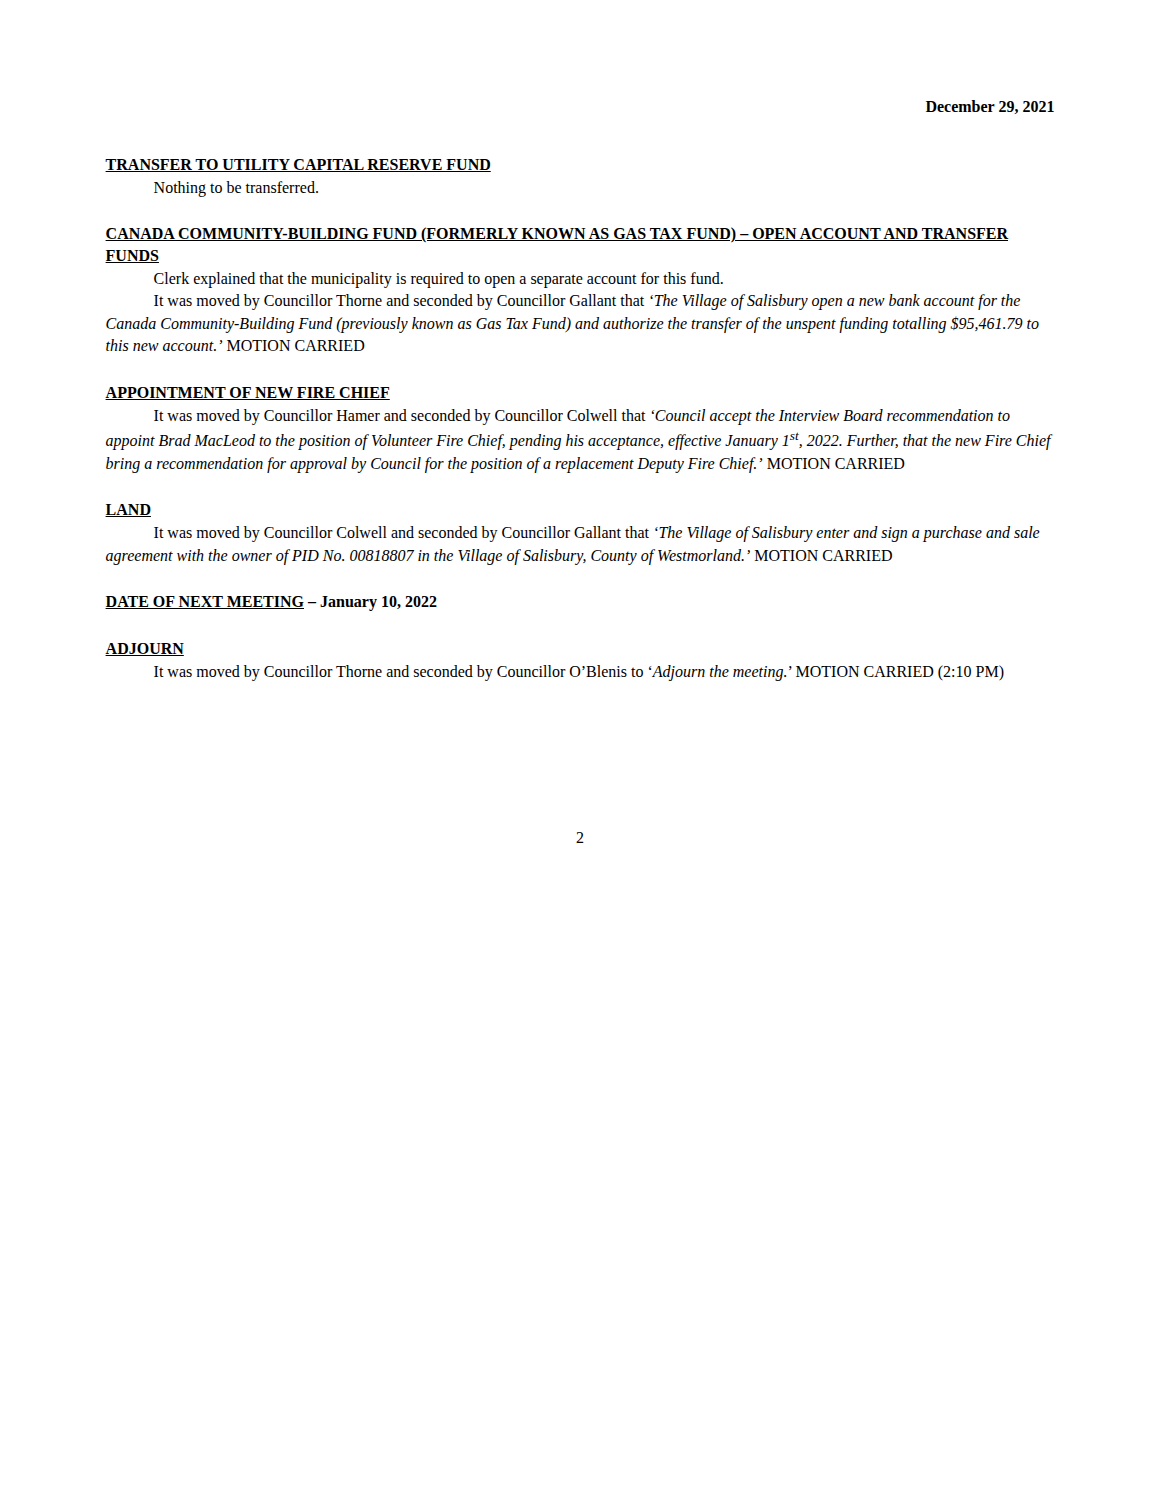December 29, 2021
Transfer to Utility Capital Reserve Fund
Nothing to be transferred.
Canada Community-Building Fund (Formerly Known as Gas Tax Fund) – Open Account and Transfer Funds
Clerk explained that the municipality is required to open a separate account for this fund.
It was moved by Councillor Thorne and seconded by Councillor Gallant that ‘The Village of Salisbury open a new bank account for the Canada Community-Building Fund (previously known as Gas Tax Fund) and authorize the transfer of the unspent funding totalling $95,461.79 to this new account.’ MOTION CARRIED
Appointment of New Fire Chief
It was moved by Councillor Hamer and seconded by Councillor Colwell that ‘Council accept the Interview Board recommendation to appoint Brad MacLeod to the position of Volunteer Fire Chief, pending his acceptance, effective January 1st, 2022. Further, that the new Fire Chief bring a recommendation for approval by Council for the position of a replacement Deputy Fire Chief.’ MOTION CARRIED
Land
It was moved by Councillor Colwell and seconded by Councillor Gallant that ‘The Village of Salisbury enter and sign a purchase and sale agreement with the owner of PID No. 00818807 in the Village of Salisbury, County of Westmorland.’ MOTION CARRIED
Date of Next Meeting – January 10, 2022
Adjourn
It was moved by Councillor Thorne and seconded by Councillor O’Blenis to ‘Adjourn the meeting.’ MOTION CARRIED (2:10 PM)
2